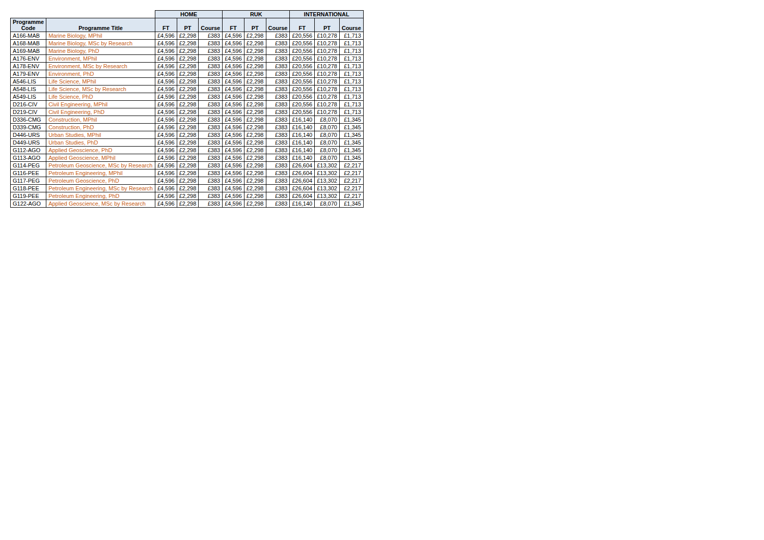| | | HOME | RUK | INTERNATIONAL |
| --- | --- | --- | --- | --- |
| Programme Code | Programme Title | FT | PT | Course | FT | PT | Course | FT | PT | Course |
| A166-MAB | Marine Biology, MPhil | £4,596 | £2,298 | £383 | £4,596 | £2,298 | £383 | £20,556 | £10,278 | £1,713 |
| A168-MAB | Marine Biology, MSc by Research | £4,596 | £2,298 | £383 | £4,596 | £2,298 | £383 | £20,556 | £10,278 | £1,713 |
| A169-MAB | Marine Biology, PhD | £4,596 | £2,298 | £383 | £4,596 | £2,298 | £383 | £20,556 | £10,278 | £1,713 |
| A176-ENV | Environment, MPhil | £4,596 | £2,298 | £383 | £4,596 | £2,298 | £383 | £20,556 | £10,278 | £1,713 |
| A178-ENV | Environment, MSc by Research | £4,596 | £2,298 | £383 | £4,596 | £2,298 | £383 | £20,556 | £10,278 | £1,713 |
| A179-ENV | Environment, PhD | £4,596 | £2,298 | £383 | £4,596 | £2,298 | £383 | £20,556 | £10,278 | £1,713 |
| A546-LIS | Life Science, MPhil | £4,596 | £2,298 | £383 | £4,596 | £2,298 | £383 | £20,556 | £10,278 | £1,713 |
| A548-LIS | Life Science, MSc by Research | £4,596 | £2,298 | £383 | £4,596 | £2,298 | £383 | £20,556 | £10,278 | £1,713 |
| A549-LIS | Life Science, PhD | £4,596 | £2,298 | £383 | £4,596 | £2,298 | £383 | £20,556 | £10,278 | £1,713 |
| D216-CIV | Civil Engineering, MPhil | £4,596 | £2,298 | £383 | £4,596 | £2,298 | £383 | £20,556 | £10,278 | £1,713 |
| D219-CIV | Civil Engineering, PhD | £4,596 | £2,298 | £383 | £4,596 | £2,298 | £383 | £20,556 | £10,278 | £1,713 |
| D336-CMG | Construction, MPhil | £4,596 | £2,298 | £383 | £4,596 | £2,298 | £383 | £16,140 | £8,070 | £1,345 |
| D339-CMG | Construction, PhD | £4,596 | £2,298 | £383 | £4,596 | £2,298 | £383 | £16,140 | £8,070 | £1,345 |
| D446-URS | Urban Studies, MPhil | £4,596 | £2,298 | £383 | £4,596 | £2,298 | £383 | £16,140 | £8,070 | £1,345 |
| D449-URS | Urban Studies, PhD | £4,596 | £2,298 | £383 | £4,596 | £2,298 | £383 | £16,140 | £8,070 | £1,345 |
| G112-AGO | Applied Geoscience, PhD | £4,596 | £2,298 | £383 | £4,596 | £2,298 | £383 | £16,140 | £8,070 | £1,345 |
| G113-AGO | Applied Geoscience, MPhil | £4,596 | £2,298 | £383 | £4,596 | £2,298 | £383 | £16,140 | £8,070 | £1,345 |
| G114-PEG | Petroleum Geoscience, MSc by Research | £4,596 | £2,298 | £383 | £4,596 | £2,298 | £383 | £26,604 | £13,302 | £2,217 |
| G116-PEE | Petroleum Engineering, MPhil | £4,596 | £2,298 | £383 | £4,596 | £2,298 | £383 | £26,604 | £13,302 | £2,217 |
| G117-PEG | Petroleum Geoscience, PhD | £4,596 | £2,298 | £383 | £4,596 | £2,298 | £383 | £26,604 | £13,302 | £2,217 |
| G118-PEE | Petroleum Engineering, MSc by Research | £4,596 | £2,298 | £383 | £4,596 | £2,298 | £383 | £26,604 | £13,302 | £2,217 |
| G119-PEE | Petroleum Engineering, PhD | £4,596 | £2,298 | £383 | £4,596 | £2,298 | £383 | £26,604 | £13,302 | £2,217 |
| G122-AGO | Applied Geoscience, MSc by Research | £4,596 | £2,298 | £383 | £4,596 | £2,298 | £383 | £16,140 | £8,070 | £1,345 |